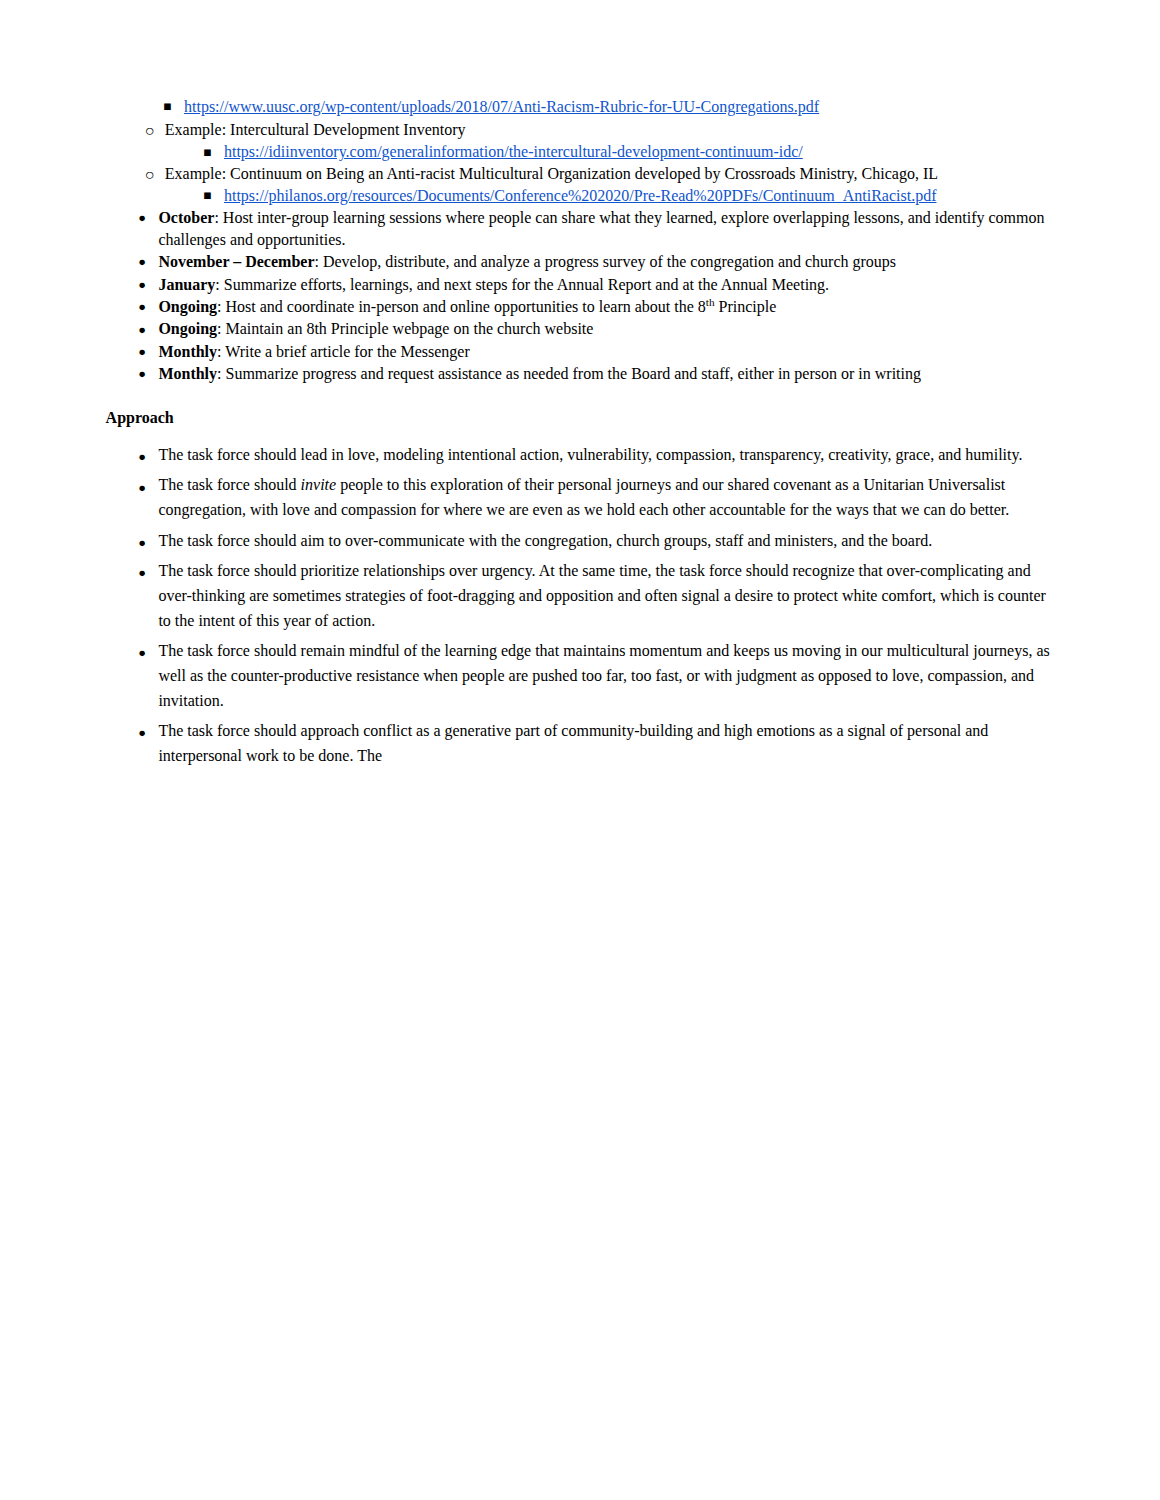https://www.uusc.org/wp-content/uploads/2018/07/Anti-Racism-Rubric-for-UU-Congregations.pdf
Example: Intercultural Development Inventory
https://idiinventory.com/generalinformation/the-intercultural-development-continuum-idc/
Example: Continuum on Being an Anti-racist Multicultural Organization developed by Crossroads Ministry, Chicago, IL
https://philanos.org/resources/Documents/Conference%202020/Pre-Read%20PDFs/Continuum_AntiRacist.pdf
October: Host inter-group learning sessions where people can share what they learned, explore overlapping lessons, and identify common challenges and opportunities.
November – December: Develop, distribute, and analyze a progress survey of the congregation and church groups
January: Summarize efforts, learnings, and next steps for the Annual Report and at the Annual Meeting.
Ongoing: Host and coordinate in-person and online opportunities to learn about the 8th Principle
Ongoing: Maintain an 8th Principle webpage on the church website
Monthly: Write a brief article for the Messenger
Monthly: Summarize progress and request assistance as needed from the Board and staff, either in person or in writing
Approach
The task force should lead in love, modeling intentional action, vulnerability, compassion, transparency, creativity, grace, and humility.
The task force should invite people to this exploration of their personal journeys and our shared covenant as a Unitarian Universalist congregation, with love and compassion for where we are even as we hold each other accountable for the ways that we can do better.
The task force should aim to over-communicate with the congregation, church groups, staff and ministers, and the board.
The task force should prioritize relationships over urgency. At the same time, the task force should recognize that over-complicating and over-thinking are sometimes strategies of foot-dragging and opposition and often signal a desire to protect white comfort, which is counter to the intent of this year of action.
The task force should remain mindful of the learning edge that maintains momentum and keeps us moving in our multicultural journeys, as well as the counter-productive resistance when people are pushed too far, too fast, or with judgment as opposed to love, compassion, and invitation.
The task force should approach conflict as a generative part of community-building and high emotions as a signal of personal and interpersonal work to be done. The